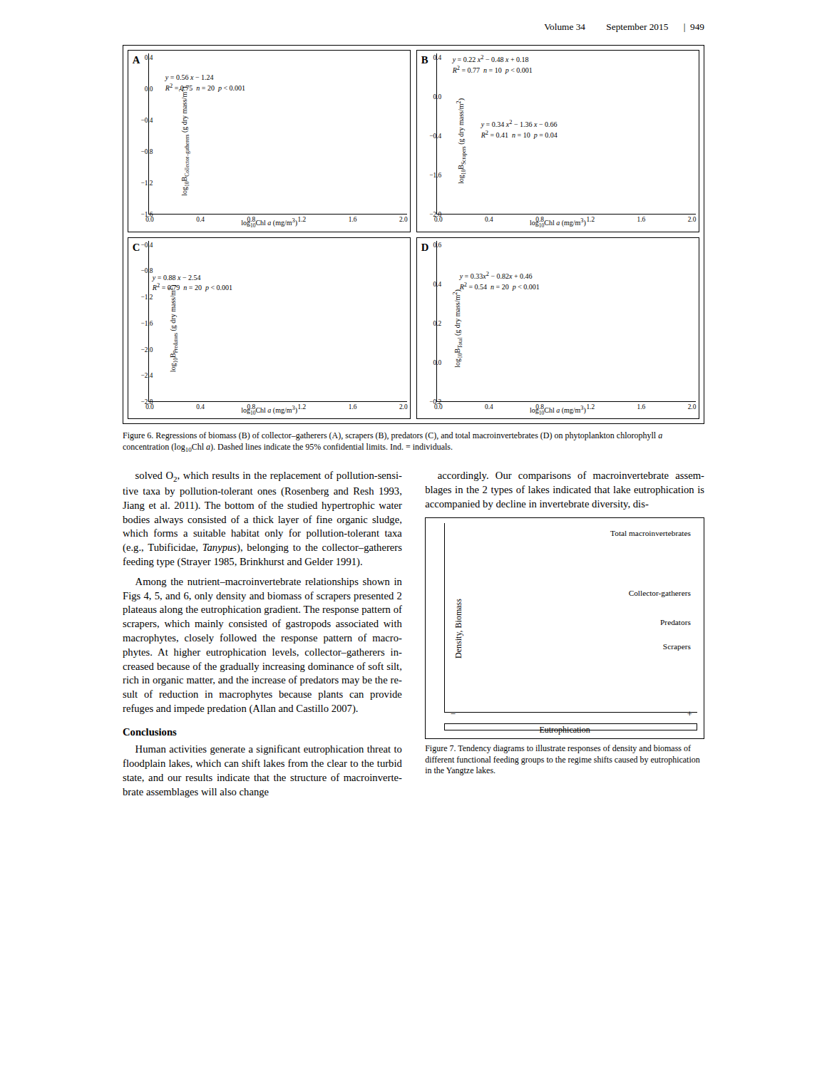Volume 34 September 2015| 949
A y = 0.56 x − 1.24
R2 = 0.75 n = 20 p < 0.001 log10BCollector–gatherers (g dry mass/m2)
0.40.0−0.4−0.8−1.2−1.6
0.00.40.81.21.62.0
log10Chl a (mg/m3)
B y = 0.22 x2 − 0.48 x + 0.18
R2 = 0.77 n = 10 p < 0.001 y = 0.34 x2 − 1.36 x − 0.66
R2 = 0.41 n = 10 p = 0.04 log10BScrapers (g dry mass/m2)
0.40.0−0.4−1.6−2.0
0.00.40.81.21.62.0
log10Chl a (mg/m3)
C y = 0.88 x − 2.54
R2 = 0.79 n = 20 p < 0.001 log10BPredators (g dry mass/m2)
−0.4−0.8−1.2−1.6−2.0−2.4−2.8
0.00.40.81.21.62.0
log10Chl a (mg/m3)
D y = 0.33x2 − 0.82x + 0.46
R2 = 0.54 n = 20 p < 0.001 log10BTotal (g dry mass/m2)
0.60.40.20.0−0.2
0.00.40.81.21.62.0
log10Chl a (mg/m3)
Figure 6. Regressions of biomass (B) of collector–gatherers (A), scrapers (B), predators (C), and total macroinvertebrates (D) on phytoplankton chlorophyll a concentration (log10Chl a). Dashed lines indicate the 95% confidential limits. Ind. = individuals.
solved O2, which results in the replacement of pollution-sensitive taxa by pollution-tolerant ones (Rosenberg and Resh 1993, Jiang et al. 2011). The bottom of the studied hypertrophic water bodies always consisted of a thick layer of fine organic sludge, which forms a suitable habitat only for pollution-tolerant taxa (e.g., Tubificidae, Tanypus), belonging to the collector–gatherers feeding type (Strayer 1985, Brinkhurst and Gelder 1991).
Among the nutrient–macroinvertebrate relationships shown in Figs 4, 5, and 6, only density and biomass of scrapers presented 2 plateaus along the eutrophication gradient. The response pattern of scrapers, which mainly consisted of gastropods associated with macrophytes, closely followed the response pattern of macrophytes. At higher eutrophication levels, collector–gatherers increased because of the gradually increasing dominance of soft silt, rich in organic matter, and the increase of predators may be the result of reduction in macrophytes because plants can provide refuges and impede predation (Allan and Castillo 2007).
Conclusions
Human activities generate a significant eutrophication threat to floodplain lakes, which can shift lakes from the clear to the turbid state, and our results indicate that the structure of macroinvertebrate assemblages will also change
accordingly. Our comparisons of macroinvertebrate assemblages in the 2 types of lakes indicated that lake eutrophication is accompanied by decline in invertebrate diversity, dis-
Density, Biomass
Total macroinvertebrates Collector-gatherers Predators Scrapers − +
Eutrophication
Figure 7. Tendency diagrams to illustrate responses of density and biomass of different functional feeding groups to the regime shifts caused by eutrophication in the Yangtze lakes.